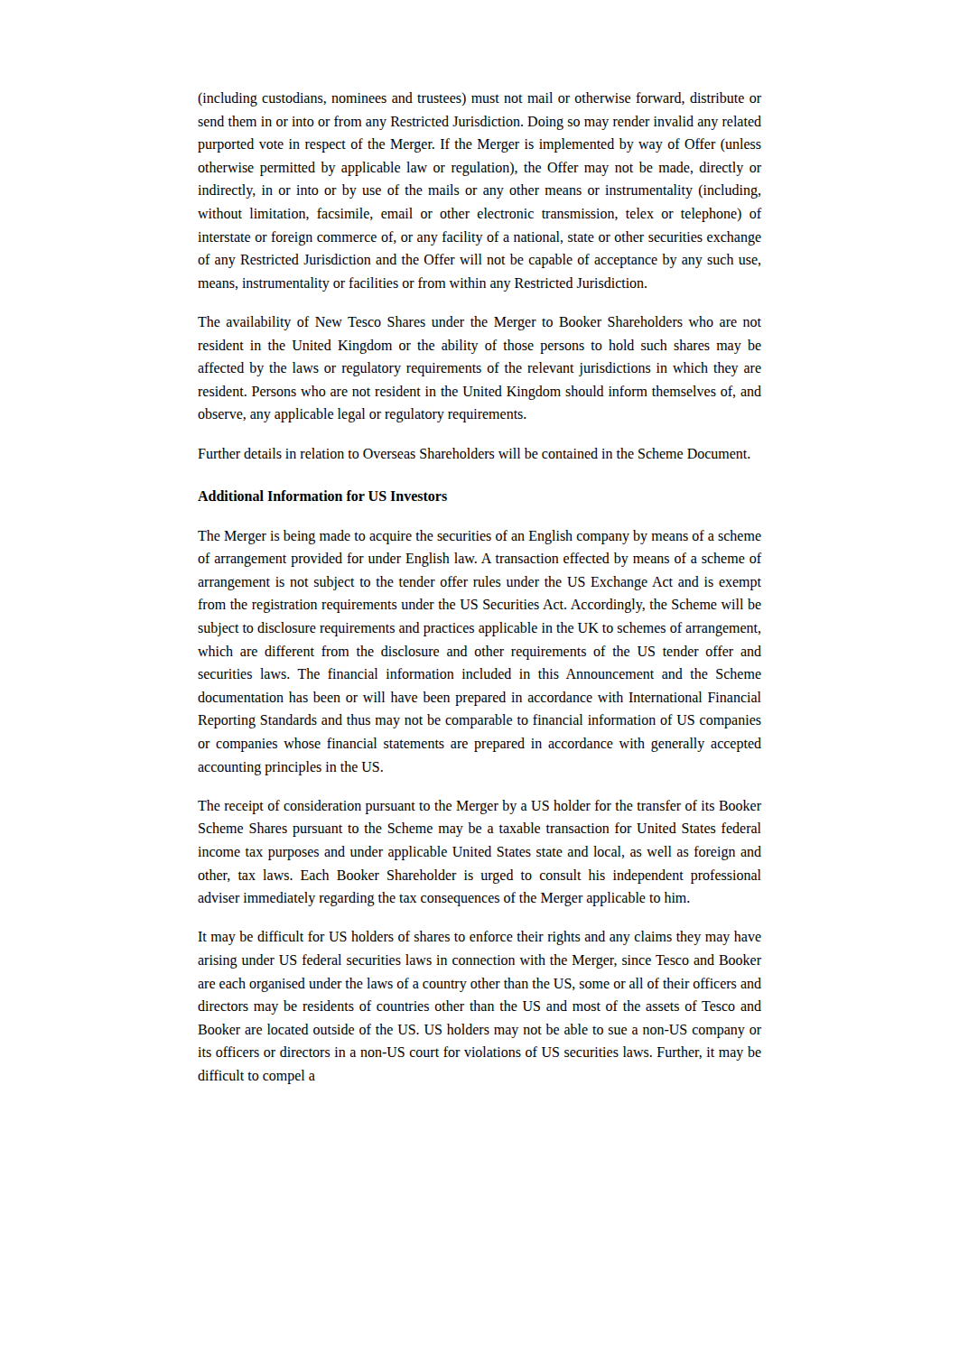(including custodians, nominees and trustees) must not mail or otherwise forward, distribute or send them in or into or from any Restricted Jurisdiction. Doing so may render invalid any related purported vote in respect of the Merger. If the Merger is implemented by way of Offer (unless otherwise permitted by applicable law or regulation), the Offer may not be made, directly or indirectly, in or into or by use of the mails or any other means or instrumentality (including, without limitation, facsimile, email or other electronic transmission, telex or telephone) of interstate or foreign commerce of, or any facility of a national, state or other securities exchange of any Restricted Jurisdiction and the Offer will not be capable of acceptance by any such use, means, instrumentality or facilities or from within any Restricted Jurisdiction.
The availability of New Tesco Shares under the Merger to Booker Shareholders who are not resident in the United Kingdom or the ability of those persons to hold such shares may be affected by the laws or regulatory requirements of the relevant jurisdictions in which they are resident. Persons who are not resident in the United Kingdom should inform themselves of, and observe, any applicable legal or regulatory requirements.
Further details in relation to Overseas Shareholders will be contained in the Scheme Document.
Additional Information for US Investors
The Merger is being made to acquire the securities of an English company by means of a scheme of arrangement provided for under English law. A transaction effected by means of a scheme of arrangement is not subject to the tender offer rules under the US Exchange Act and is exempt from the registration requirements under the US Securities Act. Accordingly, the Scheme will be subject to disclosure requirements and practices applicable in the UK to schemes of arrangement, which are different from the disclosure and other requirements of the US tender offer and securities laws. The financial information included in this Announcement and the Scheme documentation has been or will have been prepared in accordance with International Financial Reporting Standards and thus may not be comparable to financial information of US companies or companies whose financial statements are prepared in accordance with generally accepted accounting principles in the US.
The receipt of consideration pursuant to the Merger by a US holder for the transfer of its Booker Scheme Shares pursuant to the Scheme may be a taxable transaction for United States federal income tax purposes and under applicable United States state and local, as well as foreign and other, tax laws. Each Booker Shareholder is urged to consult his independent professional adviser immediately regarding the tax consequences of the Merger applicable to him.
It may be difficult for US holders of shares to enforce their rights and any claims they may have arising under US federal securities laws in connection with the Merger, since Tesco and Booker are each organised under the laws of a country other than the US, some or all of their officers and directors may be residents of countries other than the US and most of the assets of Tesco and Booker are located outside of the US. US holders may not be able to sue a non-US company or its officers or directors in a non-US court for violations of US securities laws. Further, it may be difficult to compel a